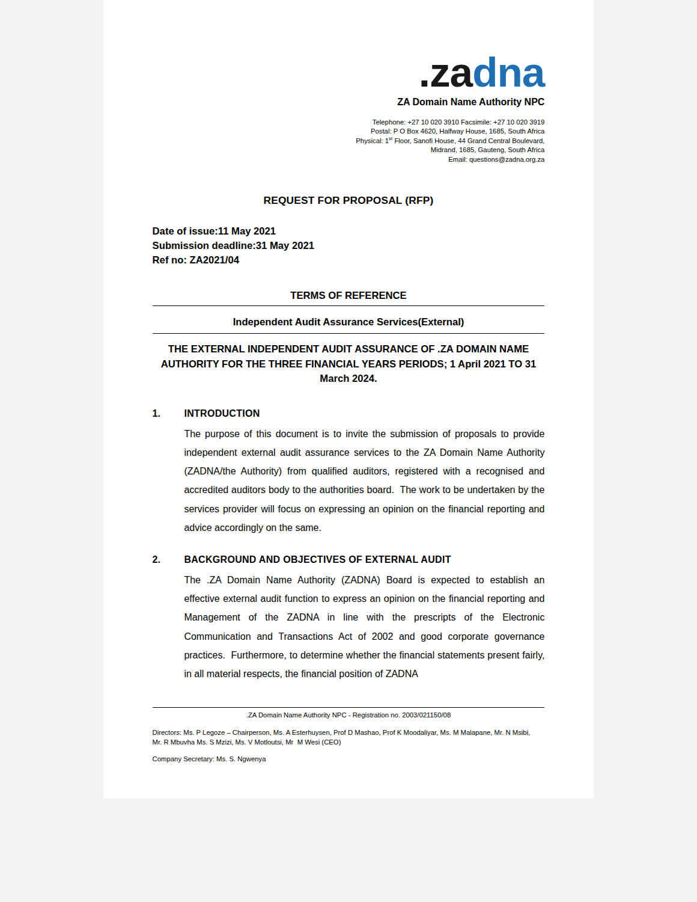. za dna
ZA Domain Name Authority NPC
Telephone: +27 10 020 3910 Facsimile: +27 10 020 3919
Postal: P O Box 4620, Halfway House, 1685, South Africa
Physical: 1st Floor, Sanofi House, 44 Grand Central Boulevard,
Midrand, 1685, Gauteng, South Africa
Email: questions@zadna.org.za
REQUEST FOR PROPOSAL (RFP)
Date of issue:11 May 2021
Submission deadline:31 May 2021
Ref no: ZA2021/04
TERMS OF REFERENCE
Independent Audit Assurance Services(External)
THE EXTERNAL INDEPENDENT AUDIT ASSURANCE OF .ZA DOMAIN NAME AUTHORITY FOR THE THREE FINANCIAL YEARS PERIODS; 1 April 2021 TO 31 March 2024.
1. INTRODUCTION
The purpose of this document is to invite the submission of proposals to provide independent external audit assurance services to the ZA Domain Name Authority (ZADNA/the Authority) from qualified auditors, registered with a recognised and accredited auditors body to the authorities board. The work to be undertaken by the services provider will focus on expressing an opinion on the financial reporting and advice accordingly on the same.
2. BACKGROUND AND OBJECTIVES OF EXTERNAL AUDIT
The .ZA Domain Name Authority (ZADNA) Board is expected to establish an effective external audit function to express an opinion on the financial reporting and Management of the ZADNA in line with the prescripts of the Electronic Communication and Transactions Act of 2002 and good corporate governance practices. Furthermore, to determine whether the financial statements present fairly, in all material respects, the financial position of ZADNA
.ZA Domain Name Authority NPC - Registration no. 2003/021150/08
Directors: Ms. P Legoze – Chairperson, Ms. A Esterhuysen, Prof D Mashao, Prof K Moodaliyar, Ms. M Malapane, Mr. N Msibi,
Mr. R Mbuvha Ms. S Mzizi, Ms. V Motloutsi, Mr M Wesi (CEO)
Company Secretary: Ms. S. Ngwenya